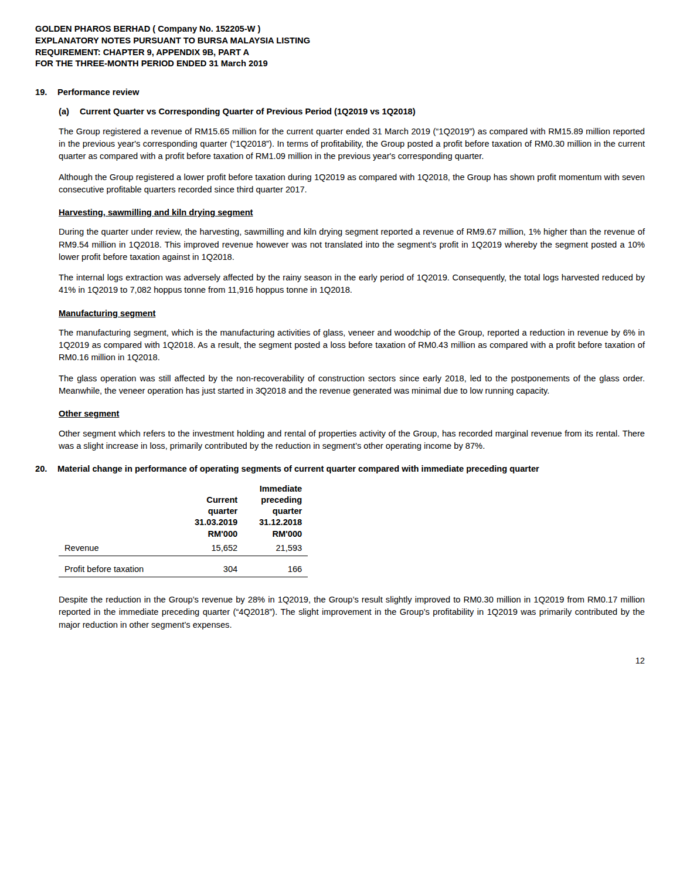GOLDEN PHAROS BERHAD ( Company No. 152205-W )
EXPLANATORY NOTES PURSUANT TO BURSA MALAYSIA LISTING
REQUIREMENT: CHAPTER 9, APPENDIX 9B, PART A
FOR THE THREE-MONTH PERIOD ENDED 31 March 2019
19.
Performance review
(a)
Current Quarter vs Corresponding Quarter of Previous Period (1Q2019 vs 1Q2018)
The Group registered a revenue of RM15.65 million for the current quarter ended 31 March 2019 (“1Q2019”) as compared with RM15.89 million reported in the previous year's corresponding quarter (“1Q2018”). In terms of profitability, the Group posted a profit before taxation of RM0.30 million in the current quarter as compared with a profit before taxation of RM1.09 million in the previous year's corresponding quarter.
Although the Group registered a lower profit before taxation during 1Q2019 as compared with 1Q2018, the Group has shown profit momentum with seven consecutive profitable quarters recorded since third quarter 2017.
Harvesting, sawmilling and kiln drying segment
During the quarter under review, the harvesting, sawmilling and kiln drying segment reported a revenue of RM9.67 million, 1% higher than the revenue of RM9.54 million in 1Q2018. This improved revenue however was not translated into the segment’s profit in 1Q2019 whereby the segment posted a 10% lower profit before taxation against in 1Q2018.
The internal logs extraction was adversely affected by the rainy season in the early period of 1Q2019. Consequently, the total logs harvested reduced by 41% in 1Q2019 to 7,082 hoppus tonne from 11,916 hoppus tonne in 1Q2018.
Manufacturing segment
The manufacturing segment, which is the manufacturing activities of glass, veneer and woodchip of the Group, reported a reduction in revenue by 6% in 1Q2019 as compared with 1Q2018. As a result, the segment posted a loss before taxation of RM0.43 million as compared with a profit before taxation of RM0.16 million in 1Q2018.
The glass operation was still affected by the non-recoverability of construction sectors since early 2018, led to the postponements of the glass order. Meanwhile, the veneer operation has just started in 3Q2018 and the revenue generated was minimal due to low running capacity.
Other segment
Other segment which refers to the investment holding and rental of properties activity of the Group, has recorded marginal revenue from its rental. There was a slight increase in loss, primarily contributed by the reduction in segment’s other operating income by 87%.
20.
Material change in performance of operating segments of current quarter compared with immediate preceding quarter
| | Current quarter 31.03.2019 RM'000 | Immediate preceding quarter 31.12.2018 RM'000 |
| Revenue | 15,652 | 21,593 |
| Profit before taxation | 304 | 166 |
Despite the reduction in the Group’s revenue by 28% in 1Q2019, the Group’s result slightly improved to RM0.30 million in 1Q2019 from RM0.17 million reported in the immediate preceding quarter (“4Q2018”). The slight improvement in the Group’s profitability in 1Q2019 was primarily contributed by the major reduction in other segment’s expenses.
12